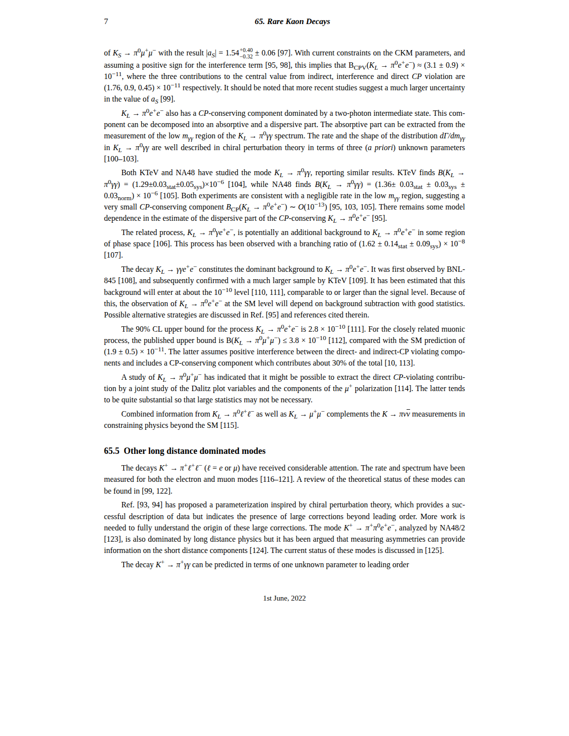7 65. Rare Kaon Decays
of KS → π0μ+μ− with the result |aS| = 1.54+0.40−0.32 ± 0.06 [97]. With current constraints on the CKM parameters, and assuming a positive sign for the interference term [95, 98], this implies that BCPV(KL → π0e+e−) ≈ (3.1 ± 0.9) × 10−11, where the three contributions to the central value from indirect, interference and direct CP violation are (1.76, 0.9, 0.45) × 10−11 respectively. It should be noted that more recent studies suggest a much larger uncertainty in the value of aS [99].
KL → π0e+e− also has a CP-conserving component dominated by a two-photon intermediate state. This component can be decomposed into an absorptive and a dispersive part. The absorptive part can be extracted from the measurement of the low mγγ region of the KL → π0γγ spectrum. The rate and the shape of the distribution dΓ/dmγγ in KL → π0γγ are well described in chiral perturbation theory in terms of three (a priori) unknown parameters [100–103].
Both KTeV and NA48 have studied the mode KL → π0γγ, reporting similar results. KTeV finds B(KL → π0γγ) = (1.29±0.03stat±0.05sys)×10−6 [104], while NA48 finds B(KL → π0γγ) = (1.36± 0.03stat ± 0.03sys ± 0.03norm) × 10−6 [105]. Both experiments are consistent with a negligible rate in the low mγγ region, suggesting a very small CP-conserving component BCP(KL → π0e+e−) ∼ O(10−13) [95, 103, 105]. There remains some model dependence in the estimate of the dispersive part of the CP-conserving KL → π0e+e− [95].
The related process, KL → π0γe+e−, is potentially an additional background to KL → π0e+e− in some region of phase space [106]. This process has been observed with a branching ratio of (1.62 ± 0.14stat ± 0.09sys) × 10−8 [107].
The decay KL → γγe+e− constitutes the dominant background to KL → π0e+e−. It was first observed by BNL-845 [108], and subsequently confirmed with a much larger sample by KTeV [109]. It has been estimated that this background will enter at about the 10−10 level [110, 111], comparable to or larger than the signal level. Because of this, the observation of KL → π0e+e− at the SM level will depend on background subtraction with good statistics. Possible alternative strategies are discussed in Ref. [95] and references cited therein.
The 90% CL upper bound for the process KL → π0e+e− is 2.8 × 10−10 [111]. For the closely related muonic process, the published upper bound is B(KL → π0μ+μ−) ≤ 3.8 × 10−10 [112], compared with the SM prediction of (1.9 ± 0.5) × 10−11. The latter assumes positive interference between the direct- and indirect-CP violating components and includes a CP-conserving component which contributes about 30% of the total [10, 113].
A study of KL → π0μ+μ− has indicated that it might be possible to extract the direct CP-violating contribution by a joint study of the Dalitz plot variables and the components of the μ+ polarization [114]. The latter tends to be quite substantial so that large statistics may not be necessary.
Combined information from KL → π0ℓ+ℓ− as well as KL → μ+μ− complements the K → πνν measurements in constraining physics beyond the SM [115].
65.5 Other long distance dominated modes
The decays K+ → π+ℓ+ℓ− (ℓ = e or μ) have received considerable attention. The rate and spectrum have been measured for both the electron and muon modes [116–121]. A review of the theoretical status of these modes can be found in [99, 122].
Ref. [93, 94] has proposed a parameterization inspired by chiral perturbation theory, which provides a successful description of data but indicates the presence of large corrections beyond leading order. More work is needed to fully understand the origin of these large corrections. The mode K+ → π+π0e+e−, analyzed by NA48/2 [123], is also dominated by long distance physics but it has been argued that measuring asymmetries can provide information on the short distance components [124]. The current status of these modes is discussed in [125].
The decay K+ → π+γγ can be predicted in terms of one unknown parameter to leading order
1st June, 2022